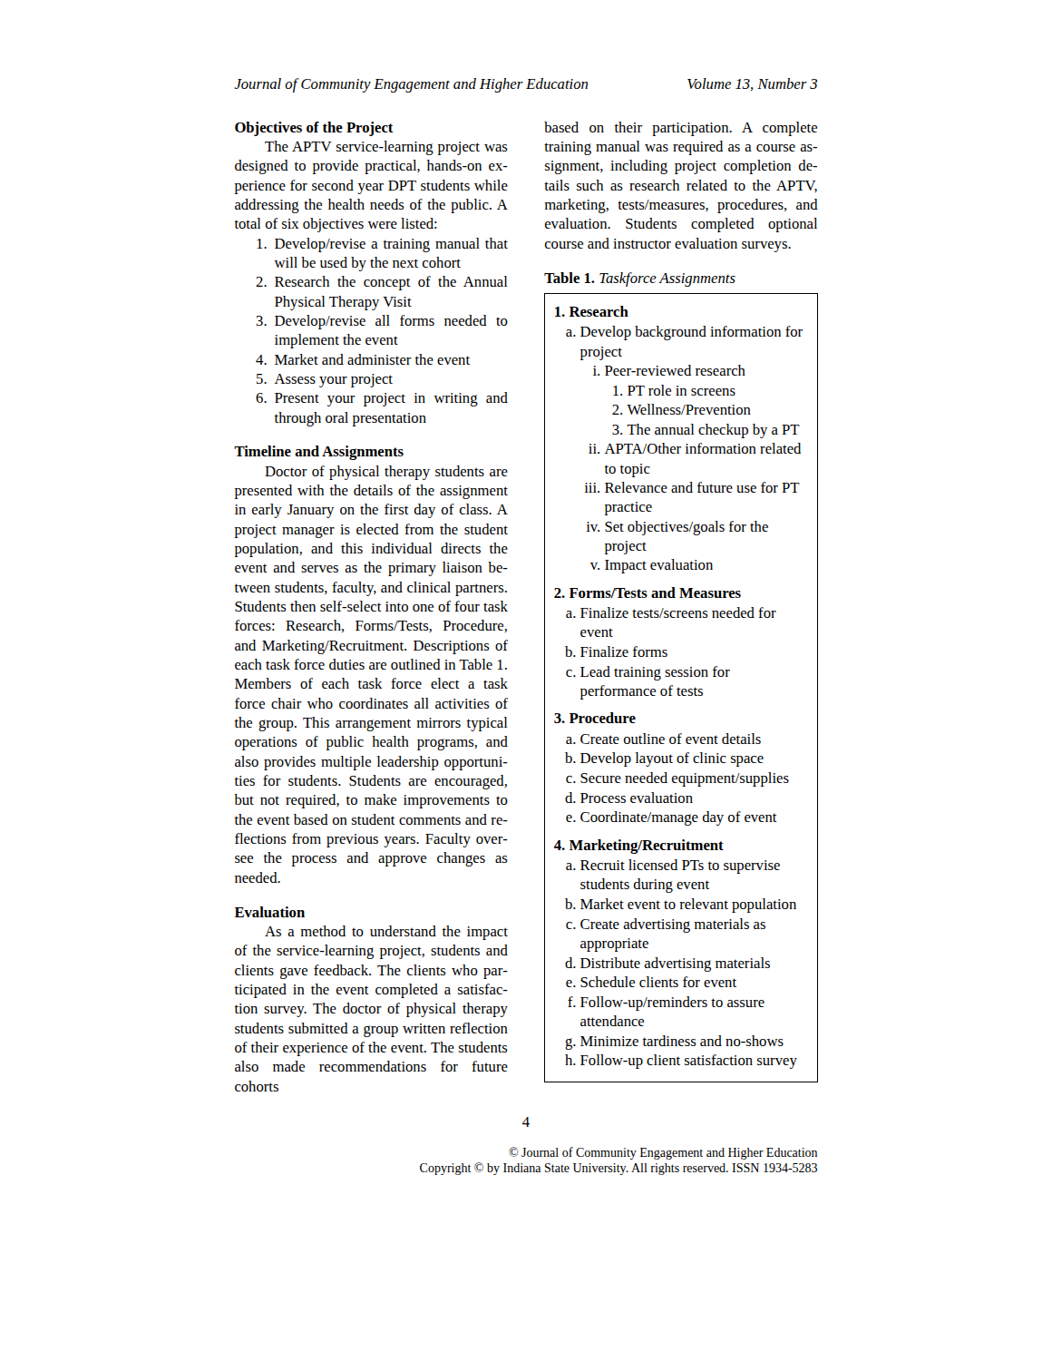Journal of Community Engagement and Higher Education Volume 13, Number 3
Objectives of the Project
The APTV service-learning project was designed to provide practical, hands-on experience for second year DPT students while addressing the health needs of the public. A total of six objectives were listed:
Develop/revise a training manual that will be used by the next cohort
Research the concept of the Annual Physical Therapy Visit
Develop/revise all forms needed to implement the event
Market and administer the event
Assess your project
Present your project in writing and through oral presentation
Timeline and Assignments
Doctor of physical therapy students are presented with the details of the assignment in early January on the first day of class. A project manager is elected from the student population, and this individual directs the event and serves as the primary liaison between students, faculty, and clinical partners. Students then self-select into one of four task forces: Research, Forms/Tests, Procedure, and Marketing/Recruitment. Descriptions of each task force duties are outlined in Table 1. Members of each task force elect a task force chair who coordinates all activities of the group. This arrangement mirrors typical operations of public health programs, and also provides multiple leadership opportunities for students. Students are encouraged, but not required, to make improvements to the event based on student comments and reflections from previous years. Faculty oversee the process and approve changes as needed.
Evaluation
As a method to understand the impact of the service-learning project, students and clients gave feedback. The clients who participated in the event completed a satisfaction survey. The doctor of physical therapy students submitted a group written reflection of their experience of the event. The students also made recommendations for future cohorts
based on their participation. A complete training manual was required as a course assignment, including project completion details such as research related to the APTV, marketing, tests/measures, procedures, and evaluation. Students completed optional course and instructor evaluation surveys.
Table 1. Taskforce Assignments
| 1. Research Develop background information for project Peer-reviewed research PT role in screens Wellness/Prevention The annual checkup by a PT APTA/Other information related to topic Relevance and future use for PT practice Set objectives/goals for the project Impact evaluation 2. Forms/Tests and Measures Finalize tests/screens needed for event Finalize forms Lead training session for performance of tests 3. Procedure Create outline of event details Develop layout of clinic space Secure needed equipment/supplies Process evaluation Coordinate/manage day of event 4. Marketing/Recruitment Recruit licensed PTs to supervise students during event Market event to relevant population Create advertising materials as appropriate Distribute advertising materials Schedule clients for event Follow-up/reminders to assure attendance Minimize tardiness and no-shows Follow-up client satisfaction survey |
4
© Journal of Community Engagement and Higher Education
Copyright © by Indiana State University. All rights reserved. ISSN 1934-5283